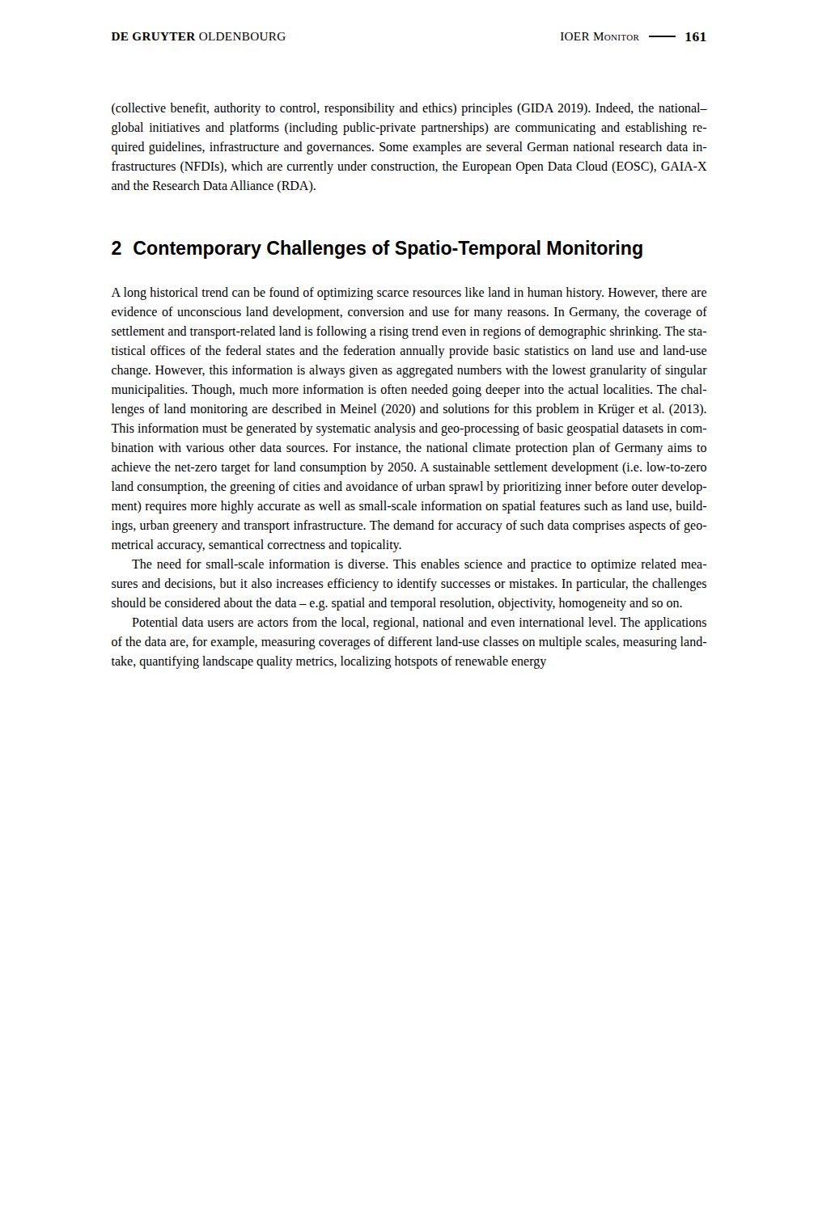DE GRUYTER OLDENBOURG
IOER Monitor 161
(collective benefit, authority to control, responsibility and ethics) principles (GIDA 2019). Indeed, the national–global initiatives and platforms (including public-private partnerships) are communicating and establishing required guidelines, infrastructure and governances. Some examples are several German national research data infrastructures (NFDIs), which are currently under construction, the European Open Data Cloud (EOSC), GAIA-X and the Research Data Alliance (RDA).
2 Contemporary Challenges of Spatio-Temporal Monitoring
A long historical trend can be found of optimizing scarce resources like land in human history. However, there are evidence of unconscious land development, conversion and use for many reasons. In Germany, the coverage of settlement and transport-related land is following a rising trend even in regions of demographic shrinking. The statistical offices of the federal states and the federation annually provide basic statistics on land use and land-use change. However, this information is always given as aggregated numbers with the lowest granularity of singular municipalities. Though, much more information is often needed going deeper into the actual localities. The challenges of land monitoring are described in Meinel (2020) and solutions for this problem in Krüger et al. (2013). This information must be generated by systematic analysis and geo-processing of basic geospatial datasets in combination with various other data sources. For instance, the national climate protection plan of Germany aims to achieve the net-zero target for land consumption by 2050. A sustainable settlement development (i.e. low-to-zero land consumption, the greening of cities and avoidance of urban sprawl by prioritizing inner before outer development) requires more highly accurate as well as small-scale information on spatial features such as land use, buildings, urban greenery and transport infrastructure. The demand for accuracy of such data comprises aspects of geometrical accuracy, semantical correctness and topicality.
The need for small-scale information is diverse. This enables science and practice to optimize related measures and decisions, but it also increases efficiency to identify successes or mistakes. In particular, the challenges should be considered about the data – e.g. spatial and temporal resolution, objectivity, homogeneity and so on.
Potential data users are actors from the local, regional, national and even international level. The applications of the data are, for example, measuring coverages of different land-use classes on multiple scales, measuring land-take, quantifying landscape quality metrics, localizing hotspots of renewable energy